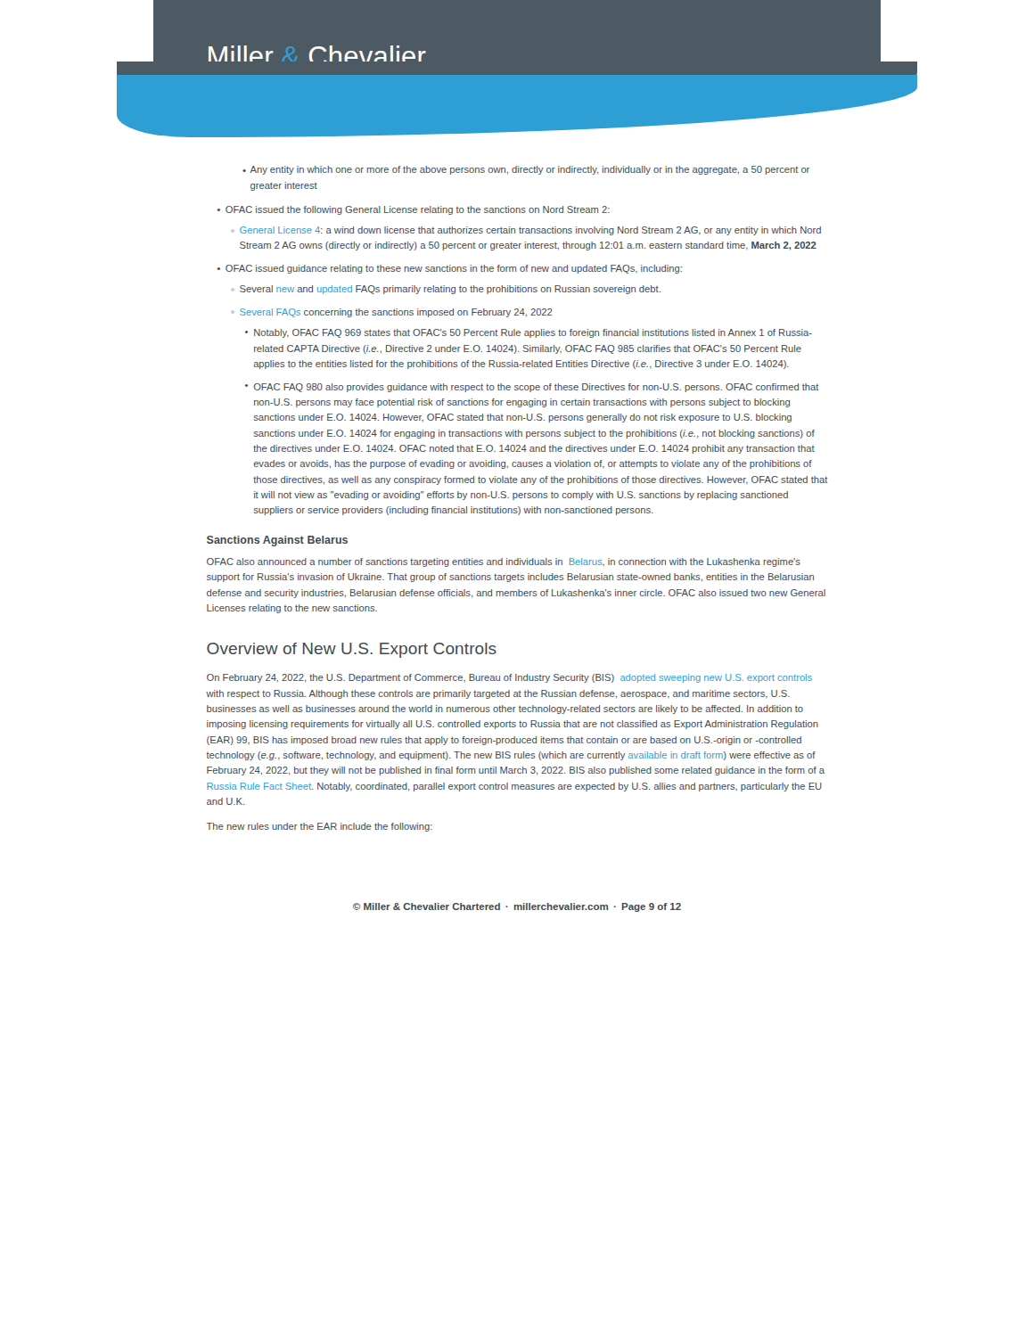Miller & Chevalier
Any entity in which one or more of the above persons own, directly or indirectly, individually or in the aggregate, a 50 percent or greater interest
OFAC issued the following General License relating to the sanctions on Nord Stream 2:
General License 4: a wind down license that authorizes certain transactions involving Nord Stream 2 AG, or any entity in which Nord Stream 2 AG owns (directly or indirectly) a 50 percent or greater interest, through 12:01 a.m. eastern standard time, March 2, 2022
OFAC issued guidance relating to these new sanctions in the form of new and updated FAQs, including:
Several new and updated FAQs primarily relating to the prohibitions on Russian sovereign debt.
Several FAQs concerning the sanctions imposed on February 24, 2022
Notably, OFAC FAQ 969 states that OFAC's 50 Percent Rule applies to foreign financial institutions listed in Annex 1 of Russia-related CAPTA Directive (i.e., Directive 2 under E.O. 14024). Similarly, OFAC FAQ 985 clarifies that OFAC's 50 Percent Rule applies to the entities listed for the prohibitions of the Russia-related Entities Directive (i.e., Directive 3 under E.O. 14024).
OFAC FAQ 980 also provides guidance with respect to the scope of these Directives for non-U.S. persons. OFAC confirmed that non-U.S. persons may face potential risk of sanctions for engaging in certain transactions with persons subject to blocking sanctions under E.O. 14024. However, OFAC stated that non-U.S. persons generally do not risk exposure to U.S. blocking sanctions under E.O. 14024 for engaging in transactions with persons subject to the prohibitions (i.e., not blocking sanctions) of the directives under E.O. 14024. OFAC noted that E.O. 14024 and the directives under E.O. 14024 prohibit any transaction that evades or avoids, has the purpose of evading or avoiding, causes a violation of, or attempts to violate any of the prohibitions of those directives, as well as any conspiracy formed to violate any of the prohibitions of those directives. However, OFAC stated that it will not view as "evading or avoiding" efforts by non-U.S. persons to comply with U.S. sanctions by replacing sanctioned suppliers or service providers (including financial institutions) with non-sanctioned persons.
Sanctions Against Belarus
OFAC also announced a number of sanctions targeting entities and individuals in Belarus, in connection with the Lukashenka regime's support for Russia's invasion of Ukraine. That group of sanctions targets includes Belarusian state-owned banks, entities in the Belarusian defense and security industries, Belarusian defense officials, and members of Lukashenka's inner circle. OFAC also issued two new General Licenses relating to the new sanctions.
Overview of New U.S. Export Controls
On February 24, 2022, the U.S. Department of Commerce, Bureau of Industry Security (BIS) adopted sweeping new U.S. export controls with respect to Russia. Although these controls are primarily targeted at the Russian defense, aerospace, and maritime sectors, U.S. businesses as well as businesses around the world in numerous other technology-related sectors are likely to be affected. In addition to imposing licensing requirements for virtually all U.S. controlled exports to Russia that are not classified as Export Administration Regulation (EAR) 99, BIS has imposed broad new rules that apply to foreign-produced items that contain or are based on U.S.-origin or -controlled technology (e.g., software, technology, and equipment). The new BIS rules (which are currently available in draft form) were effective as of February 24, 2022, but they will not be published in final form until March 3, 2022. BIS also published some related guidance in the form of a Russia Rule Fact Sheet. Notably, coordinated, parallel export control measures are expected by U.S. allies and partners, particularly the EU and U.K.
The new rules under the EAR include the following:
© Miller & Chevalier Chartered · millerchevalier.com · Page 9 of 12